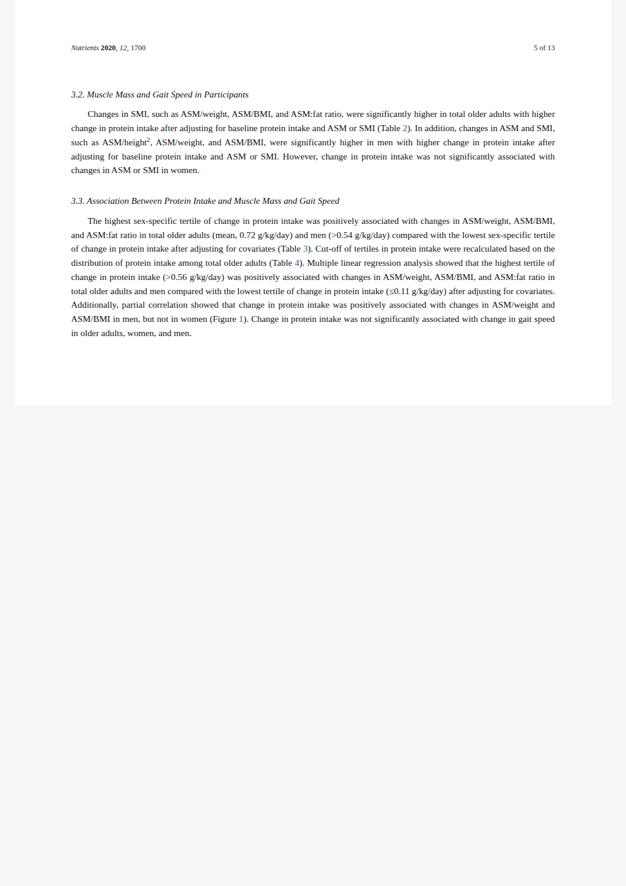Nutrients 2020, 12, 1700 5 of 13
3.2. Muscle Mass and Gait Speed in Participants
Changes in SMI, such as ASM/weight, ASM/BMI, and ASM:fat ratio, were significantly higher in total older adults with higher change in protein intake after adjusting for baseline protein intake and ASM or SMI (Table 2). In addition, changes in ASM and SMI, such as ASM/height2, ASM/weight, and ASM/BMI, were significantly higher in men with higher change in protein intake after adjusting for baseline protein intake and ASM or SMI. However, change in protein intake was not significantly associated with changes in ASM or SMI in women.
3.3. Association Between Protein Intake and Muscle Mass and Gait Speed
The highest sex-specific tertile of change in protein intake was positively associated with changes in ASM/weight, ASM/BMI, and ASM:fat ratio in total older adults (mean, 0.72 g/kg/day) and men (>0.54 g/kg/day) compared with the lowest sex-specific tertile of change in protein intake after adjusting for covariates (Table 3). Cut-off of tertiles in protein intake were recalculated based on the distribution of protein intake among total older adults (Table 4). Multiple linear regression analysis showed that the highest tertile of change in protein intake (>0.56 g/kg/day) was positively associated with changes in ASM/weight, ASM/BMI, and ASM:fat ratio in total older adults and men compared with the lowest tertile of change in protein intake (≤0.11 g/kg/day) after adjusting for covariates. Additionally, partial correlation showed that change in protein intake was positively associated with changes in ASM/weight and ASM/BMI in men, but not in women (Figure 1). Change in protein intake was not significantly associated with change in gait speed in older adults, women, and men.